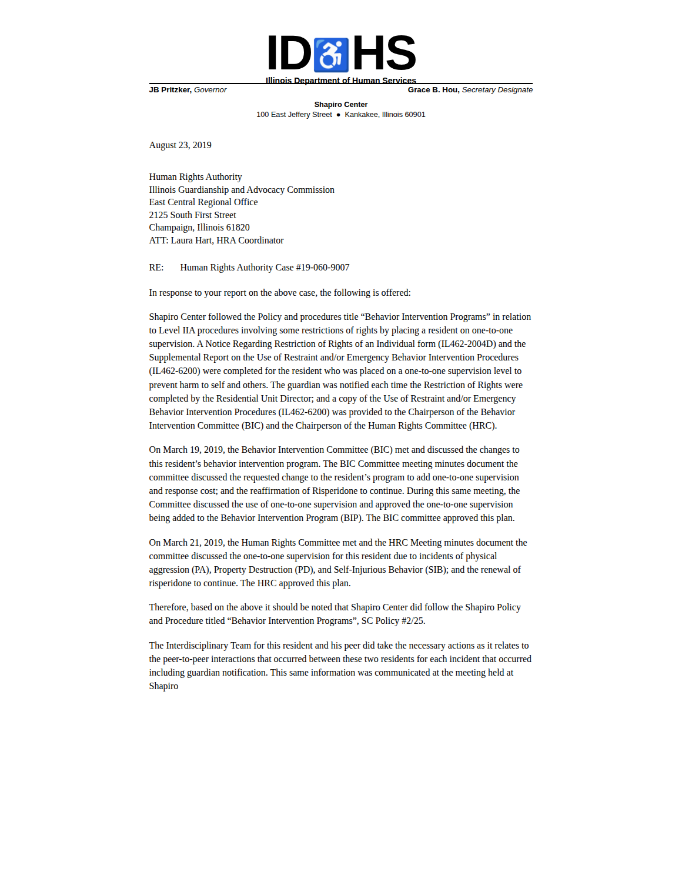ID♿HS
Illinois Department of Human Services
JB Pritzker, Governor
Grace B. Hou, Secretary Designate
Shapiro Center
100 East Jeffery Street ● Kankakee, Illinois 60901
August 23, 2019
Human Rights Authority
Illinois Guardianship and Advocacy Commission
East Central Regional Office
2125 South First Street
Champaign, Illinois 61820
ATT: Laura Hart, HRA Coordinator
RE: Human Rights Authority Case #19-060-9007
In response to your report on the above case, the following is offered:
Shapiro Center followed the Policy and procedures title “Behavior Intervention Programs” in relation to Level IIA procedures involving some restrictions of rights by placing a resident on one-to-one supervision. A Notice Regarding Restriction of Rights of an Individual form (IL462-2004D) and the Supplemental Report on the Use of Restraint and/or Emergency Behavior Intervention Procedures (IL462-6200) were completed for the resident who was placed on a one-to-one supervision level to prevent harm to self and others. The guardian was notified each time the Restriction of Rights were completed by the Residential Unit Director; and a copy of the Use of Restraint and/or Emergency Behavior Intervention Procedures (IL462-6200) was provided to the Chairperson of the Behavior Intervention Committee (BIC) and the Chairperson of the Human Rights Committee (HRC).
On March 19, 2019, the Behavior Intervention Committee (BIC) met and discussed the changes to this resident’s behavior intervention program. The BIC Committee meeting minutes document the committee discussed the requested change to the resident’s program to add one-to-one supervision and response cost; and the reaffirmation of Risperidone to continue. During this same meeting, the Committee discussed the use of one-to-one supervision and approved the one-to-one supervision being added to the Behavior Intervention Program (BIP). The BIC committee approved this plan.
On March 21, 2019, the Human Rights Committee met and the HRC Meeting minutes document the committee discussed the one-to-one supervision for this resident due to incidents of physical aggression (PA), Property Destruction (PD), and Self-Injurious Behavior (SIB); and the renewal of risperidone to continue. The HRC approved this plan.
Therefore, based on the above it should be noted that Shapiro Center did follow the Shapiro Policy and Procedure titled “Behavior Intervention Programs”, SC Policy #2/25.
The Interdisciplinary Team for this resident and his peer did take the necessary actions as it relates to the peer-to-peer interactions that occurred between these two residents for each incident that occurred including guardian notification. This same information was communicated at the meeting held at Shapiro